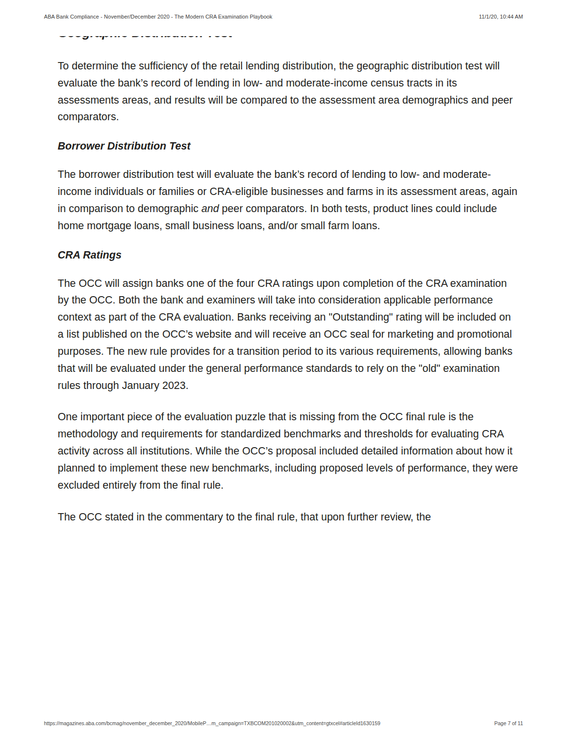ABA Bank Compliance - November/December 2020 - The Modern CRA Examination Playbook
11/1/20, 10:44 AM
Geographic Distribution Test
To determine the sufficiency of the retail lending distribution, the geographic distribution test will evaluate the bank’s record of lending in low- and moderate-income census tracts in its assessments areas, and results will be compared to the assessment area demographics and peer comparators.
Borrower Distribution Test
The borrower distribution test will evaluate the bank’s record of lending to low- and moderate-income individuals or families or CRA-eligible businesses and farms in its assessment areas, again in comparison to demographic and peer comparators. In both tests, product lines could include home mortgage loans, small business loans, and/or small farm loans.
CRA Ratings
The OCC will assign banks one of the four CRA ratings upon completion of the CRA examination by the OCC. Both the bank and examiners will take into consideration applicable performance context as part of the CRA evaluation. Banks receiving an "Outstanding" rating will be included on a list published on the OCC’s website and will receive an OCC seal for marketing and promotional purposes. The new rule provides for a transition period to its various requirements, allowing banks that will be evaluated under the general performance standards to rely on the "old" examination rules through January 2023.
One important piece of the evaluation puzzle that is missing from the OCC final rule is the methodology and requirements for standardized benchmarks and thresholds for evaluating CRA activity across all institutions. While the OCC’s proposal included detailed information about how it planned to implement these new benchmarks, including proposed levels of performance, they were excluded entirely from the final rule.
The OCC stated in the commentary to the final rule, that upon further review, the
https://magazines.aba.com/bcmag/november_december_2020/MobileP…m_campaign=TXBCOM201020002&utm_content=gtxcel#articleId1630159
Page 7 of 11